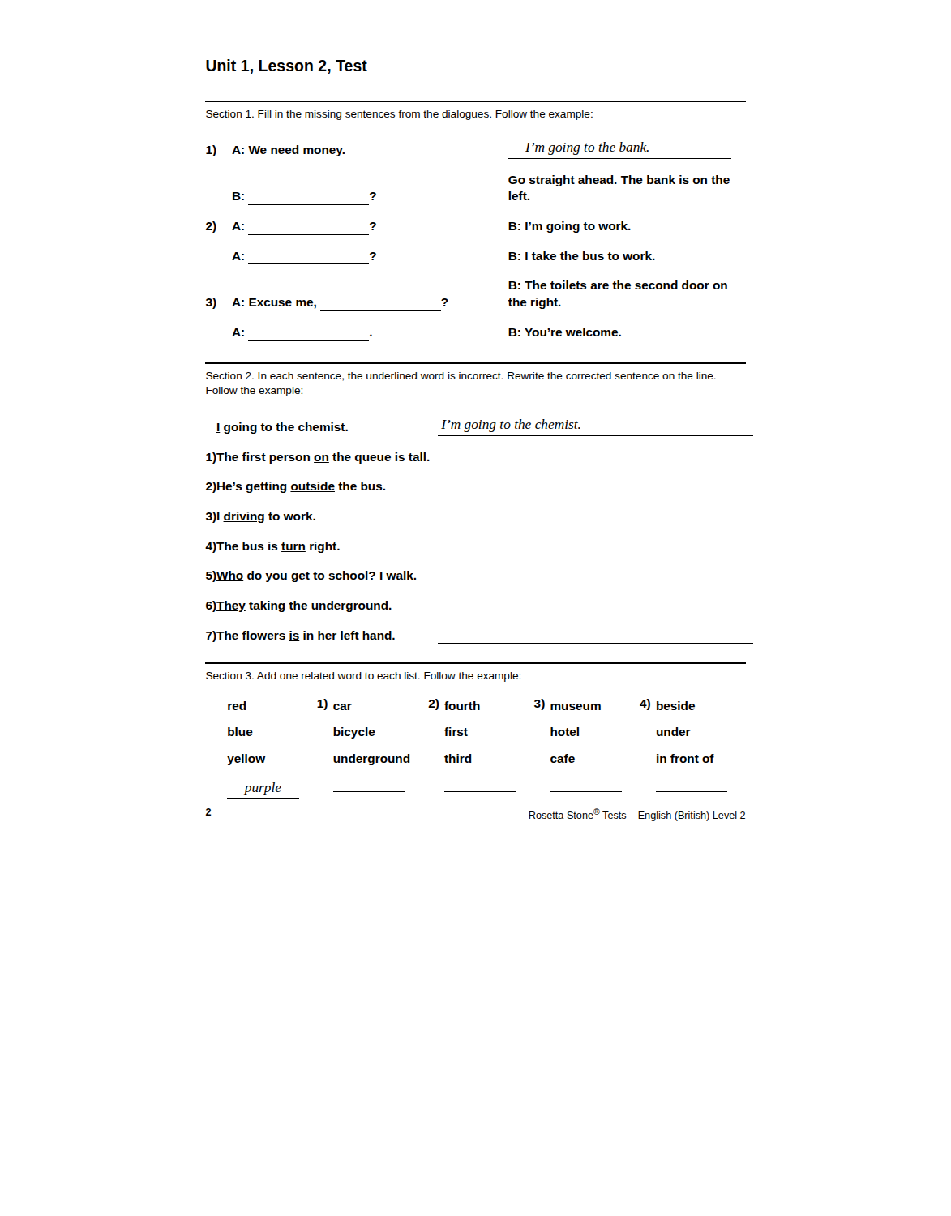Unit 1, Lesson 2, Test
Section 1. Fill in the missing sentences from the dialogues. Follow the example:
| 1) | A: We need money. | I’m going to the bank. |
| | B: ? | Go straight ahead. The bank is on the left. |
| 2) | A: ? | B: I’m going to work. |
| | A: ? | B: I take the bus to work. |
| 3) | A: Excuse me, ? | B: The toilets are the second door on the right. |
| | A: . | B: You’re welcome. |
Section 2. In each sentence, the underlined word is incorrect. Rewrite the corrected sentence on the line. Follow the example:
| | I going to the chemist. | I’m going to the chemist. |
| 1) | The first person on the queue is tall. | |
| 2) | He’s getting outside the bus. | |
| 3) | I driving to work. | |
| 4) | The bus is turn right. | |
| 5) | Who do you get to school? I walk. | |
| 6) | They taking the underground. | |
| 7) | The flowers is in her left hand. | |
Section 3. Add one related word to each list. Follow the example:
| red blue yellow purple | 1) | car bicycle underground | 2) | fourth first third | 3) | museum hotel cafe | 4) | beside under in front of |
2 Rosetta Stone® Tests – English (British) Level 2